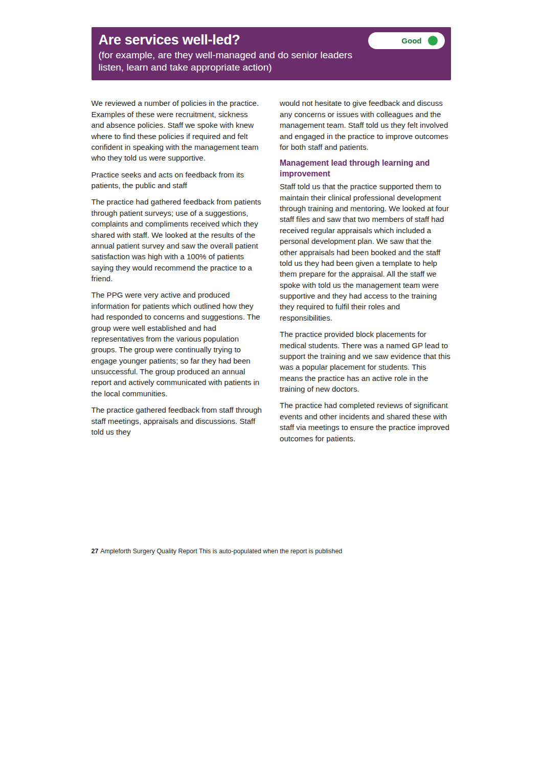Good
Are services well-led?
(for example, are they well-managed and do senior leaders listen, learn and take appropriate action)
We reviewed a number of policies in the practice. Examples of these were recruitment, sickness and absence policies. Staff we spoke with knew where to find these policies if required and felt confident in speaking with the management team who they told us were supportive.
Practice seeks and acts on feedback from its patients, the public and staff
The practice had gathered feedback from patients through patient surveys; use of a suggestions, complaints and compliments received which they shared with staff. We looked at the results of the annual patient survey and saw the overall patient satisfaction was high with a 100% of patients saying they would recommend the practice to a friend.
The PPG were very active and produced information for patients which outlined how they had responded to concerns and suggestions. The group were well established and had representatives from the various population groups. The group were continually trying to engage younger patients; so far they had been unsuccessful. The group produced an annual report and actively communicated with patients in the local communities.
The practice gathered feedback from staff through staff meetings, appraisals and discussions. Staff told us they
would not hesitate to give feedback and discuss any concerns or issues with colleagues and the management team. Staff told us they felt involved and engaged in the practice to improve outcomes for both staff and patients.
Management lead through learning and improvement
Staff told us that the practice supported them to maintain their clinical professional development through training and mentoring. We looked at four staff files and saw that two members of staff had received regular appraisals which included a personal development plan. We saw that the other appraisals had been booked and the staff told us they had been given a template to help them prepare for the appraisal. All the staff we spoke with told us the management team were supportive and they had access to the training they required to fulfil their roles and responsibilities.
The practice provided block placements for medical students. There was a named GP lead to support the training and we saw evidence that this was a popular placement for students. This means the practice has an active role in the training of new doctors.
The practice had completed reviews of significant events and other incidents and shared these with staff via meetings to ensure the practice improved outcomes for patients.
27 Ampleforth Surgery Quality Report This is auto-populated when the report is published